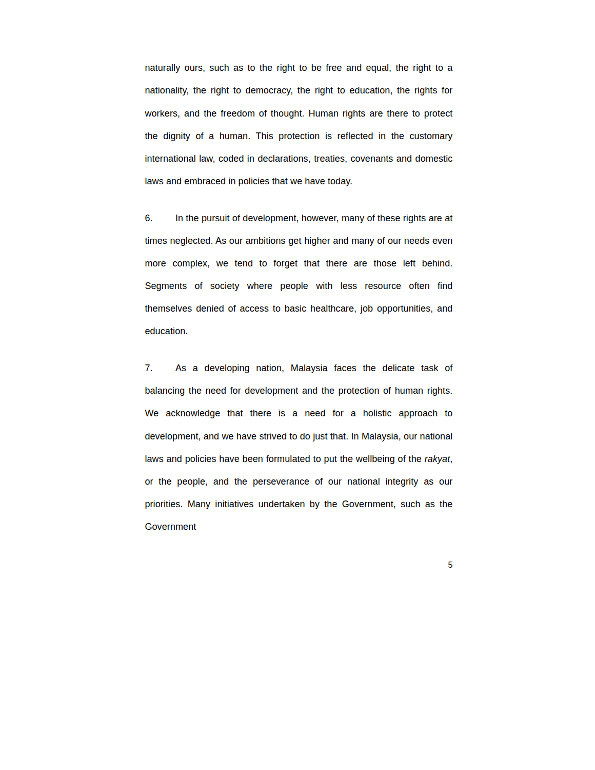naturally ours, such as to the right to be free and equal, the right to a nationality, the right to democracy, the right to education, the rights for workers, and the freedom of thought. Human rights are there to protect the dignity of a human. This protection is reflected in the customary international law, coded in declarations, treaties, covenants and domestic laws and embraced in policies that we have today.
6. In the pursuit of development, however, many of these rights are at times neglected. As our ambitions get higher and many of our needs even more complex, we tend to forget that there are those left behind. Segments of society where people with less resource often find themselves denied of access to basic healthcare, job opportunities, and education.
7. As a developing nation, Malaysia faces the delicate task of balancing the need for development and the protection of human rights. We acknowledge that there is a need for a holistic approach to development, and we have strived to do just that. In Malaysia, our national laws and policies have been formulated to put the wellbeing of the rakyat, or the people, and the perseverance of our national integrity as our priorities. Many initiatives undertaken by the Government, such as the Government
5